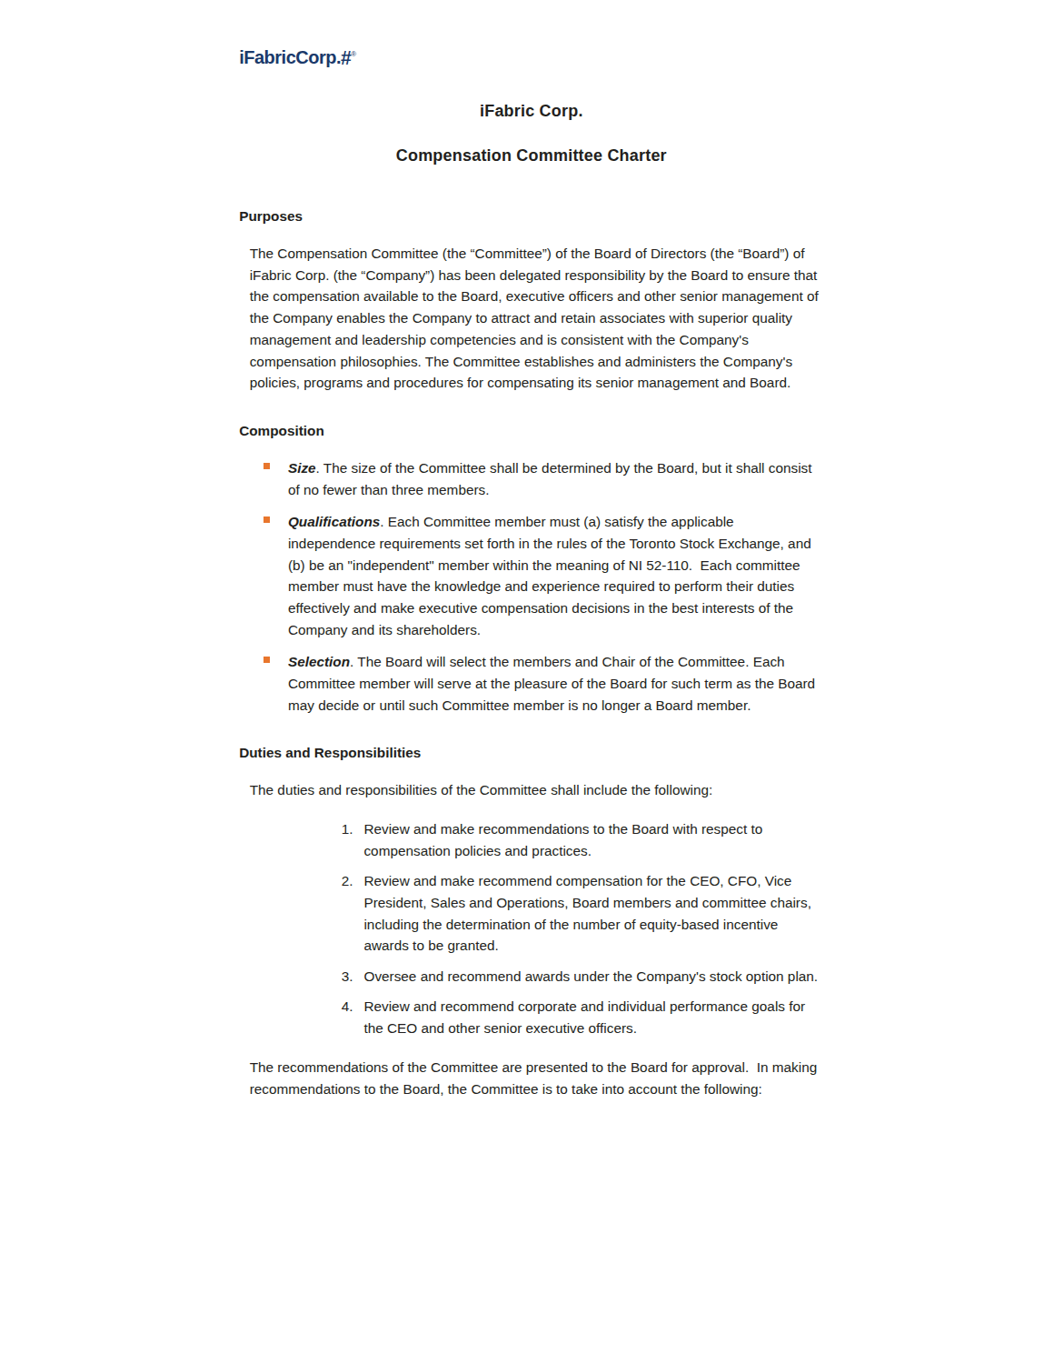iFabricCorp.#®
iFabric Corp.
Compensation Committee Charter
Purposes
The Compensation Committee (the “Committee”) of the Board of Directors (the “Board”) of iFabric Corp. (the “Company”) has been delegated responsibility by the Board to ensure that the compensation available to the Board, executive officers and other senior management of the Company enables the Company to attract and retain associates with superior quality management and leadership competencies and is consistent with the Company's compensation philosophies. The Committee establishes and administers the Company's policies, programs and procedures for compensating its senior management and Board.
Composition
Size. The size of the Committee shall be determined by the Board, but it shall consist of no fewer than three members.
Qualifications. Each Committee member must (a) satisfy the applicable independence requirements set forth in the rules of the Toronto Stock Exchange, and (b) be an "independent" member within the meaning of NI 52-110. Each committee member must have the knowledge and experience required to perform their duties effectively and make executive compensation decisions in the best interests of the Company and its shareholders.
Selection. The Board will select the members and Chair of the Committee. Each Committee member will serve at the pleasure of the Board for such term as the Board may decide or until such Committee member is no longer a Board member.
Duties and Responsibilities
The duties and responsibilities of the Committee shall include the following:
Review and make recommendations to the Board with respect to compensation policies and practices.
Review and make recommend compensation for the CEO, CFO, Vice President, Sales and Operations, Board members and committee chairs, including the determination of the number of equity-based incentive awards to be granted.
Oversee and recommend awards under the Company's stock option plan.
Review and recommend corporate and individual performance goals for the CEO and other senior executive officers.
The recommendations of the Committee are presented to the Board for approval. In making recommendations to the Board, the Committee is to take into account the following: